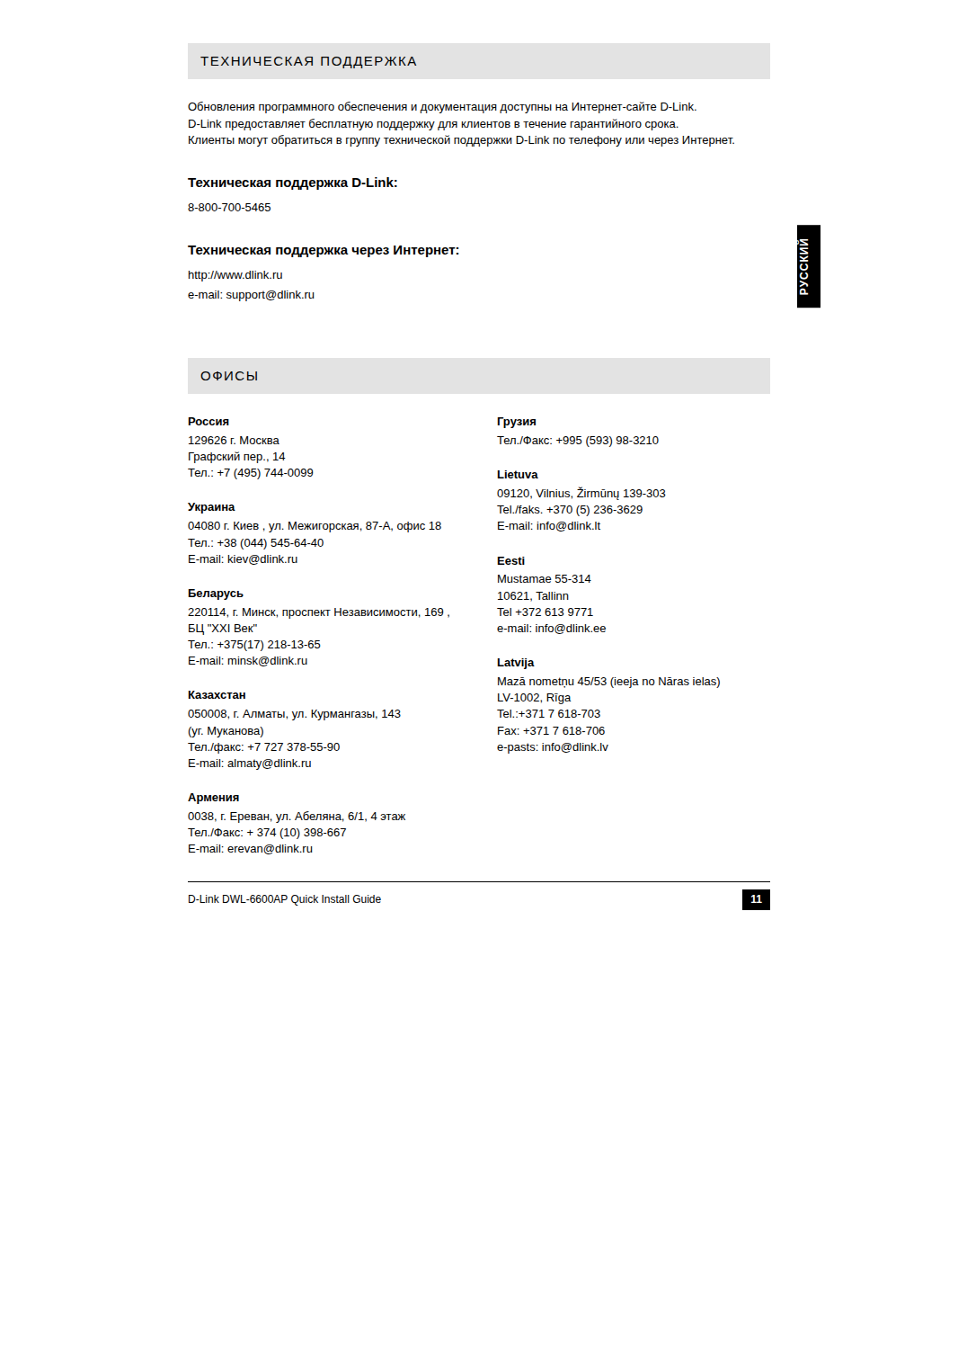РУССКИЙ
Техническая поддержка
Обновления программного обеспечения и документация доступны на Интернет-сайте D-Link.
D-Link предоставляет бесплатную поддержку для клиентов в течение гарантийного срока.
Клиенты могут обратиться в группу технической поддержки D-Link по телефону или через Интернет.
Техническая поддержка D-Link:
8-800-700-5465
Техническая поддержка через Интернет:
http://www.dlink.ru
e-mail: support@dlink.ru
Офисы
Россия
129626 г. Москва
Графский пер., 14
Тел.: +7 (495) 744-0099
Украина
04080 г. Киев , ул. Межигорская, 87-А, офис 18
Тел.: +38 (044) 545-64-40
E-mail: kiev@dlink.ru
Беларусь
220114, г. Минск, проспект Независимости, 169 , БЦ "XXI Век"
Тел.: +375(17) 218-13-65
E-mail: minsk@dlink.ru
Казахстан
050008, г. Алматы, ул. Курмангазы, 143
(уг. Муканова)
Тел./факс: +7 727 378-55-90
E-mail: almaty@dlink.ru
Армения
0038, г. Ереван, ул. Абеляна, 6/1, 4 этаж
Тел./Факс: + 374 (10) 398-667
E-mail: erevan@dlink.ru
Грузия
Тел./Факс: +995 (593) 98-3210
Lietuva
09120, Vilnius, Žirmūnų 139-303
Tel./faks. +370 (5) 236-3629
E-mail: info@dlink.lt
Eesti
Mustamae 55-314
10621, Tallinn
Tel +372 613 9771
e-mail: info@dlink.ee
Latvija
Mazā nometņu 45/53 (ieeja no Nāras ielas)
LV-1002, Rīga
Tel.:+371 7 618-703
Fax: +371 7 618-706
e-pasts: info@dlink.lv
D-Link DWL-6600AP Quick Install Guide 11